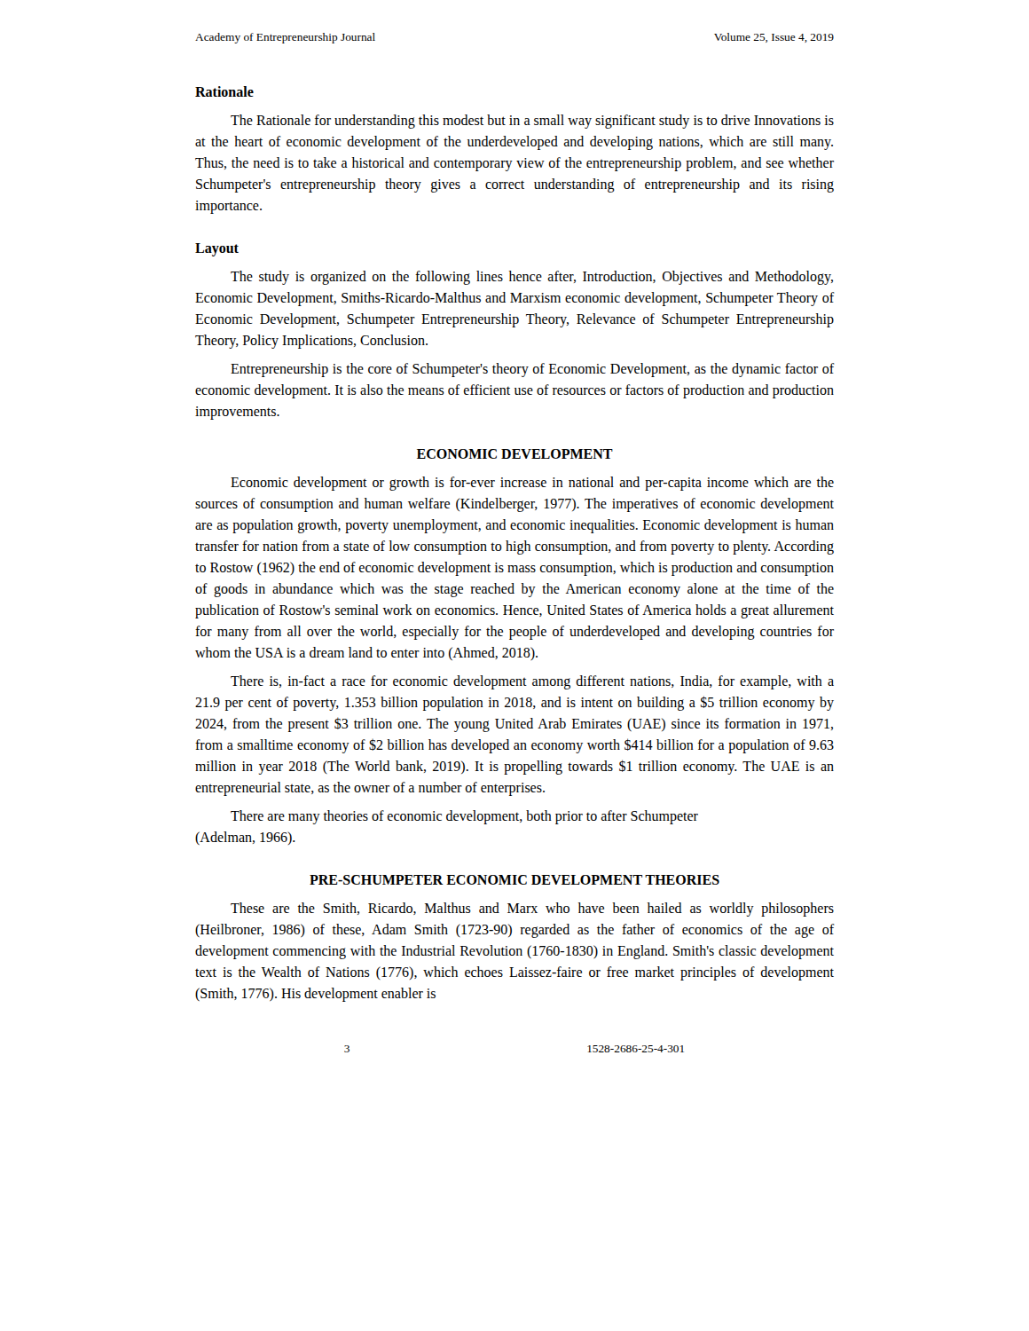Academy of Entrepreneurship Journal Volume 25, Issue 4, 2019
Rationale
The Rationale for understanding this modest but in a small way significant study is to drive Innovations is at the heart of economic development of the underdeveloped and developing nations, which are still many. Thus, the need is to take a historical and contemporary view of the entrepreneurship problem, and see whether Schumpeter's entrepreneurship theory gives a correct understanding of entrepreneurship and its rising importance.
Layout
The study is organized on the following lines hence after, Introduction, Objectives and Methodology, Economic Development, Smiths-Ricardo-Malthus and Marxism economic development, Schumpeter Theory of Economic Development, Schumpeter Entrepreneurship Theory, Relevance of Schumpeter Entrepreneurship Theory, Policy Implications, Conclusion.
Entrepreneurship is the core of Schumpeter's theory of Economic Development, as the dynamic factor of economic development. It is also the means of efficient use of resources or factors of production and production improvements.
ECONOMIC DEVELOPMENT
Economic development or growth is for-ever increase in national and per-capita income which are the sources of consumption and human welfare (Kindelberger, 1977). The imperatives of economic development are as population growth, poverty unemployment, and economic inequalities. Economic development is human transfer for nation from a state of low consumption to high consumption, and from poverty to plenty. According to Rostow (1962) the end of economic development is mass consumption, which is production and consumption of goods in abundance which was the stage reached by the American economy alone at the time of the publication of Rostow's seminal work on economics. Hence, United States of America holds a great allurement for many from all over the world, especially for the people of underdeveloped and developing countries for whom the USA is a dream land to enter into (Ahmed, 2018).
There is, in-fact a race for economic development among different nations, India, for example, with a 21.9 per cent of poverty, 1.353 billion population in 2018, and is intent on building a $5 trillion economy by 2024, from the present $3 trillion one. The young United Arab Emirates (UAE) since its formation in 1971, from a smalltime economy of $2 billion has developed an economy worth $414 billion for a population of 9.63 million in year 2018 (The World bank, 2019). It is propelling towards $1 trillion economy. The UAE is an entrepreneurial state, as the owner of a number of enterprises.
There are many theories of economic development, both prior to after Schumpeter
(Adelman, 1966).
PRE-SCHUMPETER ECONOMIC DEVELOPMENT THEORIES
These are the Smith, Ricardo, Malthus and Marx who have been hailed as worldly philosophers (Heilbroner, 1986) of these, Adam Smith (1723-90) regarded as the father of economics of the age of development commencing with the Industrial Revolution (1760-1830) in England. Smith's classic development text is the Wealth of Nations (1776), which echoes Laissez-faire or free market principles of development (Smith, 1776). His development enabler is
3 1528-2686-25-4-301